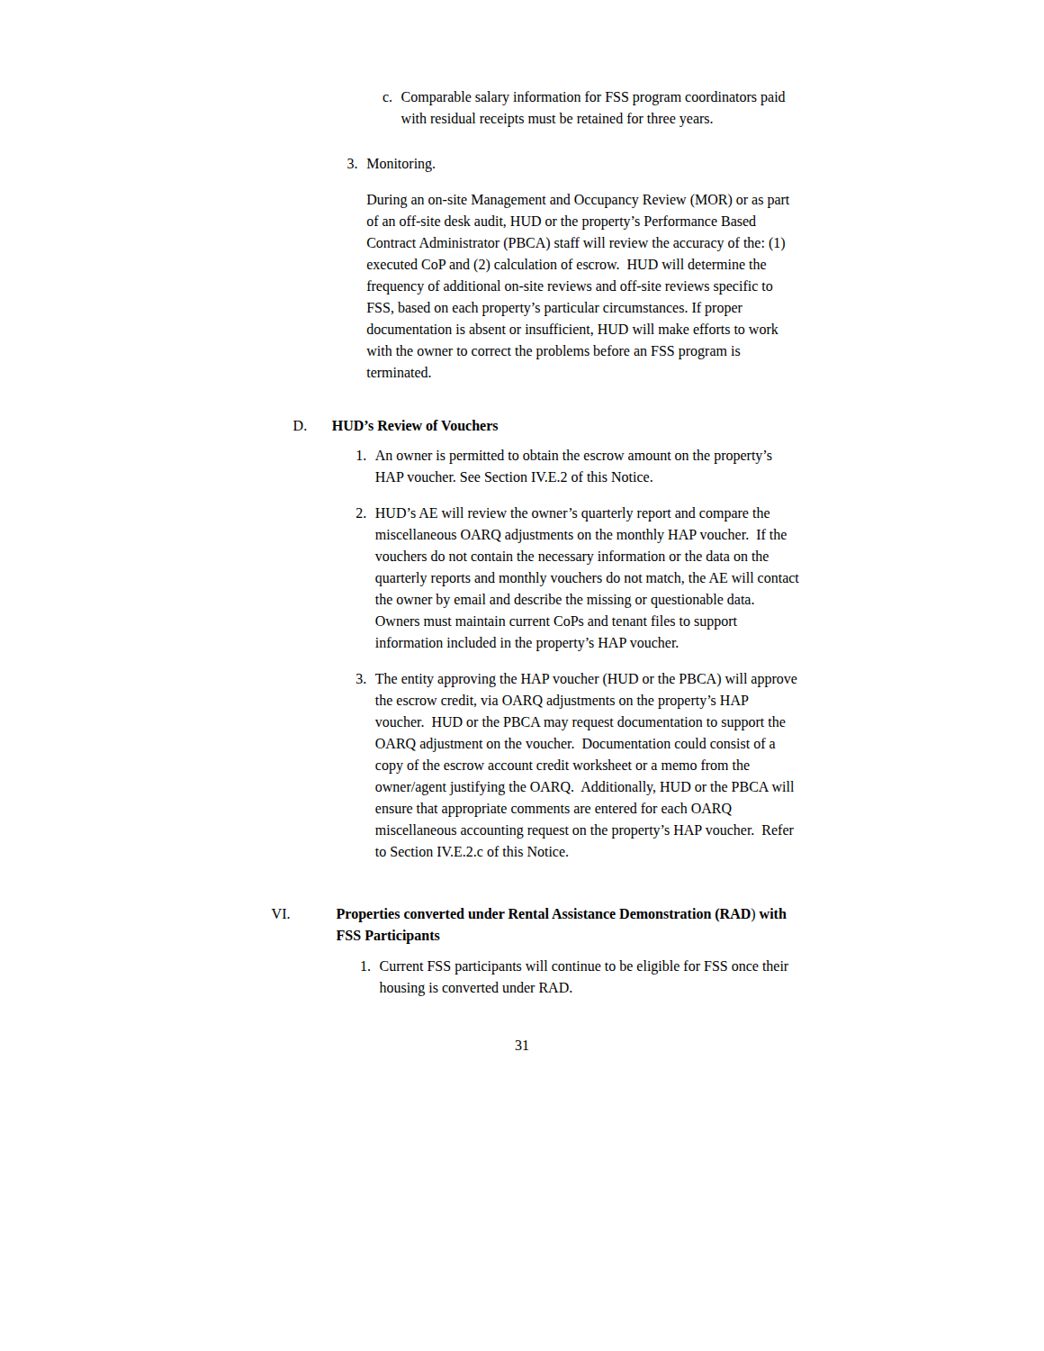c. Comparable salary information for FSS program coordinators paid with residual receipts must be retained for three years.
3. Monitoring.
During an on-site Management and Occupancy Review (MOR) or as part of an off-site desk audit, HUD or the property’s Performance Based Contract Administrator (PBCA) staff will review the accuracy of the: (1) executed CoP and (2) calculation of escrow. HUD will determine the frequency of additional on-site reviews and off-site reviews specific to FSS, based on each property’s particular circumstances. If proper documentation is absent or insufficient, HUD will make efforts to work with the owner to correct the problems before an FSS program is terminated.
D. HUD’s Review of Vouchers
1. An owner is permitted to obtain the escrow amount on the property’s HAP voucher. See Section IV.E.2 of this Notice.
2. HUD’s AE will review the owner’s quarterly report and compare the miscellaneous OARQ adjustments on the monthly HAP voucher. If the vouchers do not contain the necessary information or the data on the quarterly reports and monthly vouchers do not match, the AE will contact the owner by email and describe the missing or questionable data. Owners must maintain current CoPs and tenant files to support information included in the property’s HAP voucher.
3. The entity approving the HAP voucher (HUD or the PBCA) will approve the escrow credit, via OARQ adjustments on the property’s HAP voucher. HUD or the PBCA may request documentation to support the OARQ adjustment on the voucher. Documentation could consist of a copy of the escrow account credit worksheet or a memo from the owner/agent justifying the OARQ. Additionally, HUD or the PBCA will ensure that appropriate comments are entered for each OARQ miscellaneous accounting request on the property’s HAP voucher. Refer to Section IV.E.2.c of this Notice.
VI. Properties converted under Rental Assistance Demonstration (RAD) with FSS Participants
1. Current FSS participants will continue to be eligible for FSS once their housing is converted under RAD.
31